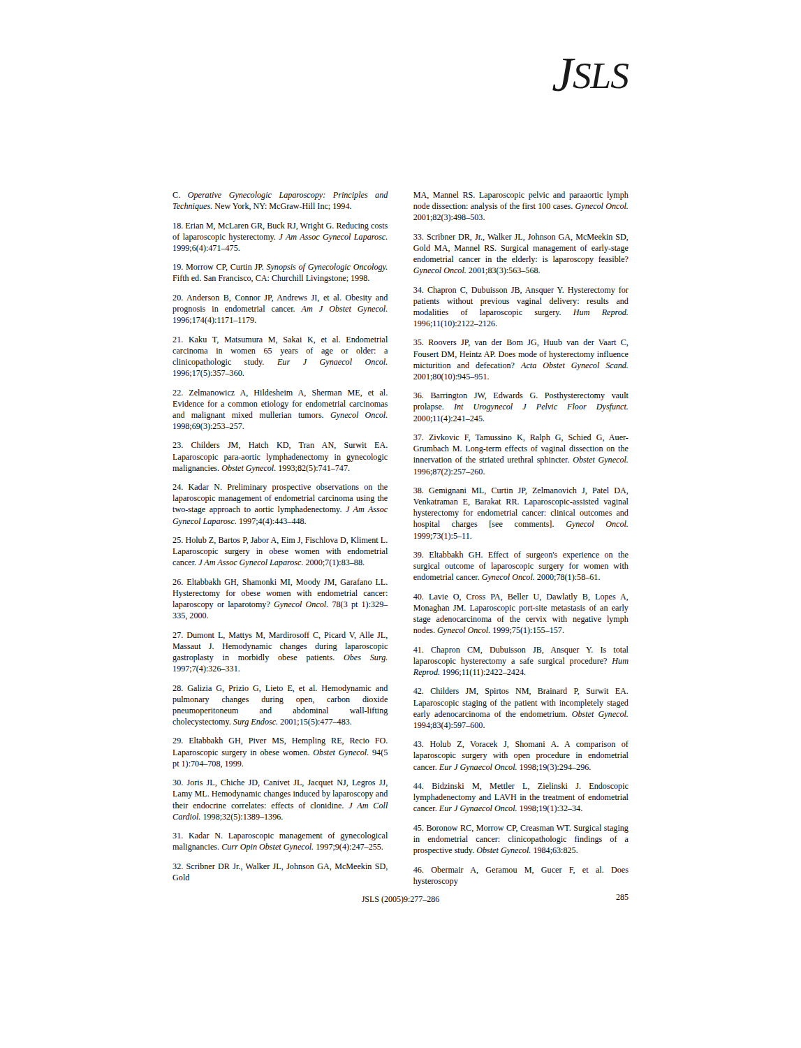JSLS
C. Operative Gynecologic Laparoscopy: Principles and Techniques. New York, NY: McGraw-Hill Inc; 1994.
18. Erian M, McLaren GR, Buck RJ, Wright G. Reducing costs of laparoscopic hysterectomy. J Am Assoc Gynecol Laparosc. 1999;6(4):471–475.
19. Morrow CP, Curtin JP. Synopsis of Gynecologic Oncology. Fifth ed. San Francisco, CA: Churchill Livingstone; 1998.
20. Anderson B, Connor JP, Andrews JI, et al. Obesity and prognosis in endometrial cancer. Am J Obstet Gynecol. 1996;174(4):1171–1179.
21. Kaku T, Matsumura M, Sakai K, et al. Endometrial carcinoma in women 65 years of age or older: a clinicopathologic study. Eur J Gynaecol Oncol. 1996;17(5):357–360.
22. Zelmanowicz A, Hildesheim A, Sherman ME, et al. Evidence for a common etiology for endometrial carcinomas and malignant mixed mullerian tumors. Gynecol Oncol. 1998;69(3):253–257.
23. Childers JM, Hatch KD, Tran AN, Surwit EA. Laparoscopic para-aortic lymphadenectomy in gynecologic malignancies. Obstet Gynecol. 1993;82(5):741–747.
24. Kadar N. Preliminary prospective observations on the laparoscopic management of endometrial carcinoma using the two-stage approach to aortic lymphadenectomy. J Am Assoc Gynecol Laparosc. 1997;4(4):443–448.
25. Holub Z, Bartos P, Jabor A, Eim J, Fischlova D, Kliment L. Laparoscopic surgery in obese women with endometrial cancer. J Am Assoc Gynecol Laparosc. 2000;7(1):83–88.
26. Eltabbakh GH, Shamonki MI, Moody JM, Garafano LL. Hysterectomy for obese women with endometrial cancer: laparoscopy or laparotomy? Gynecol Oncol. 78(3 pt 1):329–335, 2000.
27. Dumont L, Mattys M, Mardirosoff C, Picard V, Alle JL, Massaut J. Hemodynamic changes during laparoscopic gastroplasty in morbidly obese patients. Obes Surg. 1997;7(4):326–331.
28. Galizia G, Prizio G, Lieto E, et al. Hemodynamic and pulmonary changes during open, carbon dioxide pneumoperitoneum and abdominal wall-lifting cholecystectomy. Surg Endosc. 2001;15(5):477–483.
29. Eltabbakh GH, Piver MS, Hempling RE, Recio FO. Laparoscopic surgery in obese women. Obstet Gynecol. 94(5 pt 1):704–708, 1999.
30. Joris JL, Chiche JD, Canivet JL, Jacquet NJ, Legros JJ, Lamy ML. Hemodynamic changes induced by laparoscopy and their endocrine correlates: effects of clonidine. J Am Coll Cardiol. 1998;32(5):1389–1396.
31. Kadar N. Laparoscopic management of gynecological malignancies. Curr Opin Obstet Gynecol. 1997;9(4):247–255.
32. Scribner DR Jr., Walker JL, Johnson GA, McMeekin SD, Gold
MA, Mannel RS. Laparoscopic pelvic and paraaortic lymph node dissection: analysis of the first 100 cases. Gynecol Oncol. 2001;82(3):498–503.
33. Scribner DR, Jr., Walker JL, Johnson GA, McMeekin SD, Gold MA, Mannel RS. Surgical management of early-stage endometrial cancer in the elderly: is laparoscopy feasible? Gynecol Oncol. 2001;83(3):563–568.
34. Chapron C, Dubuisson JB, Ansquer Y. Hysterectomy for patients without previous vaginal delivery: results and modalities of laparoscopic surgery. Hum Reprod. 1996;11(10):2122–2126.
35. Roovers JP, van der Bom JG, Huub van der Vaart C, Fousert DM, Heintz AP. Does mode of hysterectomy influence micturition and defecation? Acta Obstet Gynecol Scand. 2001;80(10):945–951.
36. Barrington JW, Edwards G. Posthysterectomy vault prolapse. Int Urogynecol J Pelvic Floor Dysfunct. 2000;11(4):241–245.
37. Zivkovic F, Tamussino K, Ralph G, Schied G, Auer-Grumbach M. Long-term effects of vaginal dissection on the innervation of the striated urethral sphincter. Obstet Gynecol. 1996;87(2):257–260.
38. Gemignani ML, Curtin JP, Zelmanovich J, Patel DA, Venkatraman E, Barakat RR. Laparoscopic-assisted vaginal hysterectomy for endometrial cancer: clinical outcomes and hospital charges [see comments]. Gynecol Oncol. 1999;73(1):5–11.
39. Eltabbakh GH. Effect of surgeon's experience on the surgical outcome of laparoscopic surgery for women with endometrial cancer. Gynecol Oncol. 2000;78(1):58–61.
40. Lavie O, Cross PA, Beller U, Dawlatly B, Lopes A, Monaghan JM. Laparoscopic port-site metastasis of an early stage adenocarcinoma of the cervix with negative lymph nodes. Gynecol Oncol. 1999;75(1):155–157.
41. Chapron CM, Dubuisson JB, Ansquer Y. Is total laparoscopic hysterectomy a safe surgical procedure? Hum Reprod. 1996;11(11):2422–2424.
42. Childers JM, Spirtos NM, Brainard P, Surwit EA. Laparoscopic staging of the patient with incompletely staged early adenocarcinoma of the endometrium. Obstet Gynecol. 1994;83(4):597–600.
43. Holub Z, Voracek J, Shomani A. A comparison of laparoscopic surgery with open procedure in endometrial cancer. Eur J Gynaecol Oncol. 1998;19(3):294–296.
44. Bidzinski M, Mettler L, Zielinski J. Endoscopic lymphadenectomy and LAVH in the treatment of endometrial cancer. Eur J Gynaecol Oncol. 1998;19(1):32–34.
45. Boronow RC, Morrow CP, Creasman WT. Surgical staging in endometrial cancer: clinicopathologic findings of a prospective study. Obstet Gynecol. 1984;63:825.
46. Obermair A, Geramou M, Gucer F, et al. Does hysteroscopy
JSLS (2005)9:277–286
285